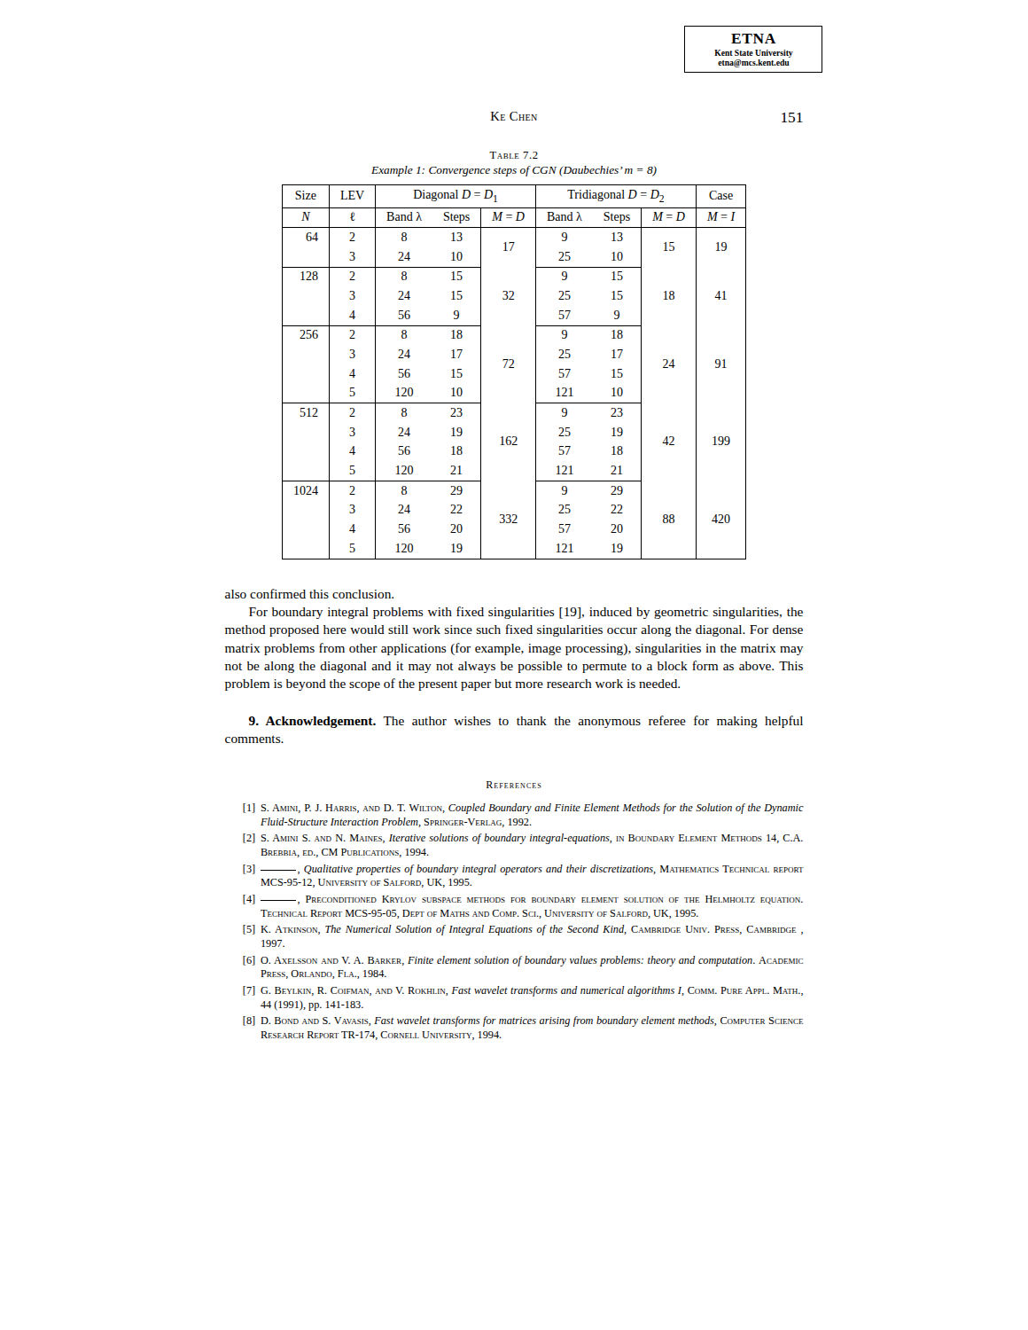ETNA
Kent State University
etna@mcs.kent.edu
Ke Chen 151
Table 7.2
Example 1: Convergence steps of CGN (Daubechies’ m = 8)
| Size | LEV | Diagonal D = D 1 | Tridiagonal D = D 2 | Case |
| --- | --- | --- | --- | --- |
| N | ℓ | Band λ | Steps | M = D | Band λ | Steps | M = D | M = I |
| 64 | 2 | 8 | 13 | 17 | 9 | 13 | 15 | 19 |
| | 3 | 24 | 10 | 25 | 10 |
| 128 | 2 | 8 | 15 | 32 | 9 | 15 | 18 | 41 |
| | 3 | 24 | 15 | 25 | 15 |
| | 4 | 56 | 9 | 57 | 9 |
| 256 | 2 | 8 | 18 | 72 | 9 | 18 | 24 | 91 |
| | 3 | 24 | 17 | 25 | 17 |
| | 4 | 56 | 15 | 57 | 15 |
| | 5 | 120 | 10 | 121 | 10 |
| 512 | 2 | 8 | 23 | 162 | 9 | 23 | 42 | 199 |
| | 3 | 24 | 19 | 25 | 19 |
| | 4 | 56 | 18 | 57 | 18 |
| | 5 | 120 | 21 | 121 | 21 |
| 1024 | 2 | 8 | 29 | 332 | 9 | 29 | 88 | 420 |
| | 3 | 24 | 22 | 25 | 22 |
| | 4 | 56 | 20 | 57 | 20 |
| | 5 | 120 | 19 | 121 | 19 |
also confirmed this conclusion.
For boundary integral problems with fixed singularities [19], induced by geometric singularities, the method proposed here would still work since such fixed singularities occur along the diagonal. For dense matrix problems from other applications (for example, image processing), singularities in the matrix may not be along the diagonal and it may not always be possible to permute to a block form as above. This problem is beyond the scope of the present paper but more research work is needed.
9. Acknowledgement. The author wishes to thank the anonymous referee for making helpful comments.
References
[1] S. Amini, P. J. Harris, and D. T. Wilton, Coupled Boundary and Finite Element Methods for the Solution of the Dynamic Fluid-Structure Interaction Problem, Springer-Verlag, 1992.
[2] S. Amini S. and N. Maines, Iterative solutions of boundary integral-equations, in Boundary Element Methods 14, C.A. Brebbia, ed., CM Publications, 1994.
[3] , Qualitative properties of boundary integral operators and their discretizations, Mathematics Technical report MCS-95-12, University of Salford, UK, 1995.
[4] , Preconditioned Krylov subspace methods for boundary element solution of the Helmholtz equation. Technical Report MCS-95-05, Dept of Maths and Comp. Sci., University of Salford, UK, 1995.
[5] K. Atkinson, The Numerical Solution of Integral Equations of the Second Kind, Cambridge Univ. Press, Cambridge , 1997.
[6] O. Axelsson and V. A. Barker, Finite element solution of boundary values problems: theory and computation. Academic Press, Orlando, Fla., 1984.
[7] G. Beylkin, R. Coifman, and V. Rokhlin, Fast wavelet transforms and numerical algorithms I, Comm. Pure Appl. Math., 44 (1991), pp. 141-183.
[8] D. Bond and S. Vavasis, Fast wavelet transforms for matrices arising from boundary element methods, Computer Science Research Report TR-174, Cornell University, 1994.